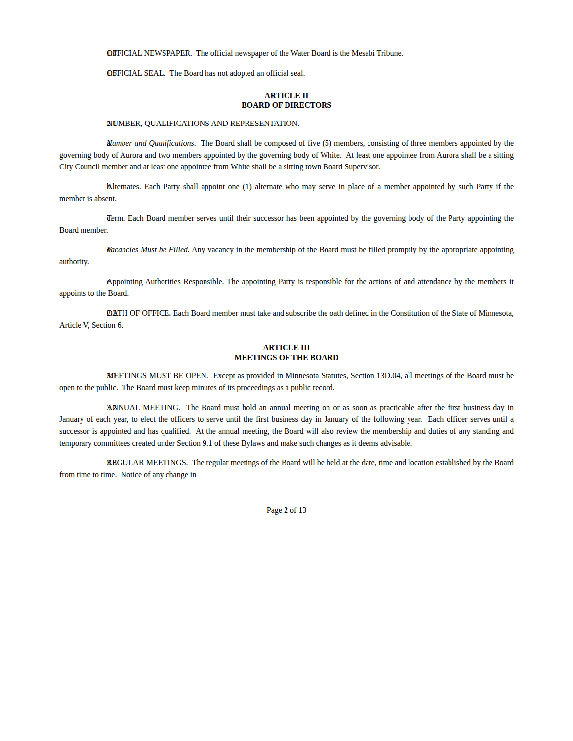1.4 OFFICIAL NEWSPAPER. The official newspaper of the Water Board is the Mesabi Tribune.
1.5 OFFICIAL SEAL. The Board has not adopted an official seal.
ARTICLE II
BOARD OF DIRECTORS
2.1 NUMBER, QUALIFICATIONS AND REPRESENTATION.
a. Number and Qualifications. The Board shall be composed of five (5) members, consisting of three members appointed by the governing body of Aurora and two members appointed by the governing body of White. At least one appointee from Aurora shall be a sitting City Council member and at least one appointee from White shall be a sitting town Board Supervisor.
b. Alternates. Each Party shall appoint one (1) alternate who may serve in place of a member appointed by such Party if the member is absent.
c. Term. Each Board member serves until their successor has been appointed by the governing body of the Party appointing the Board member.
d. Vacancies Must be Filled. Any vacancy in the membership of the Board must be filled promptly by the appropriate appointing authority.
e. Appointing Authorities Responsible. The appointing Party is responsible for the actions of and attendance by the members it appoints to the Board.
2.2. OATH OF OFFICE. Each Board member must take and subscribe the oath defined in the Constitution of the State of Minnesota, Article V, Section 6.
ARTICLE III
MEETINGS OF THE BOARD
3.1 MEETINGS MUST BE OPEN. Except as provided in Minnesota Statutes, Section 13D.04, all meetings of the Board must be open to the public. The Board must keep minutes of its proceedings as a public record.
3.2 ANNUAL MEETING. The Board must hold an annual meeting on or as soon as practicable after the first business day in January of each year, to elect the officers to serve until the first business day in January of the following year. Each officer serves until a successor is appointed and has qualified. At the annual meeting, the Board will also review the membership and duties of any standing and temporary committees created under Section 9.1 of these Bylaws and make such changes as it deems advisable.
3.3 REGULAR MEETINGS. The regular meetings of the Board will be held at the date, time and location established by the Board from time to time. Notice of any change in
Page 2 of 13